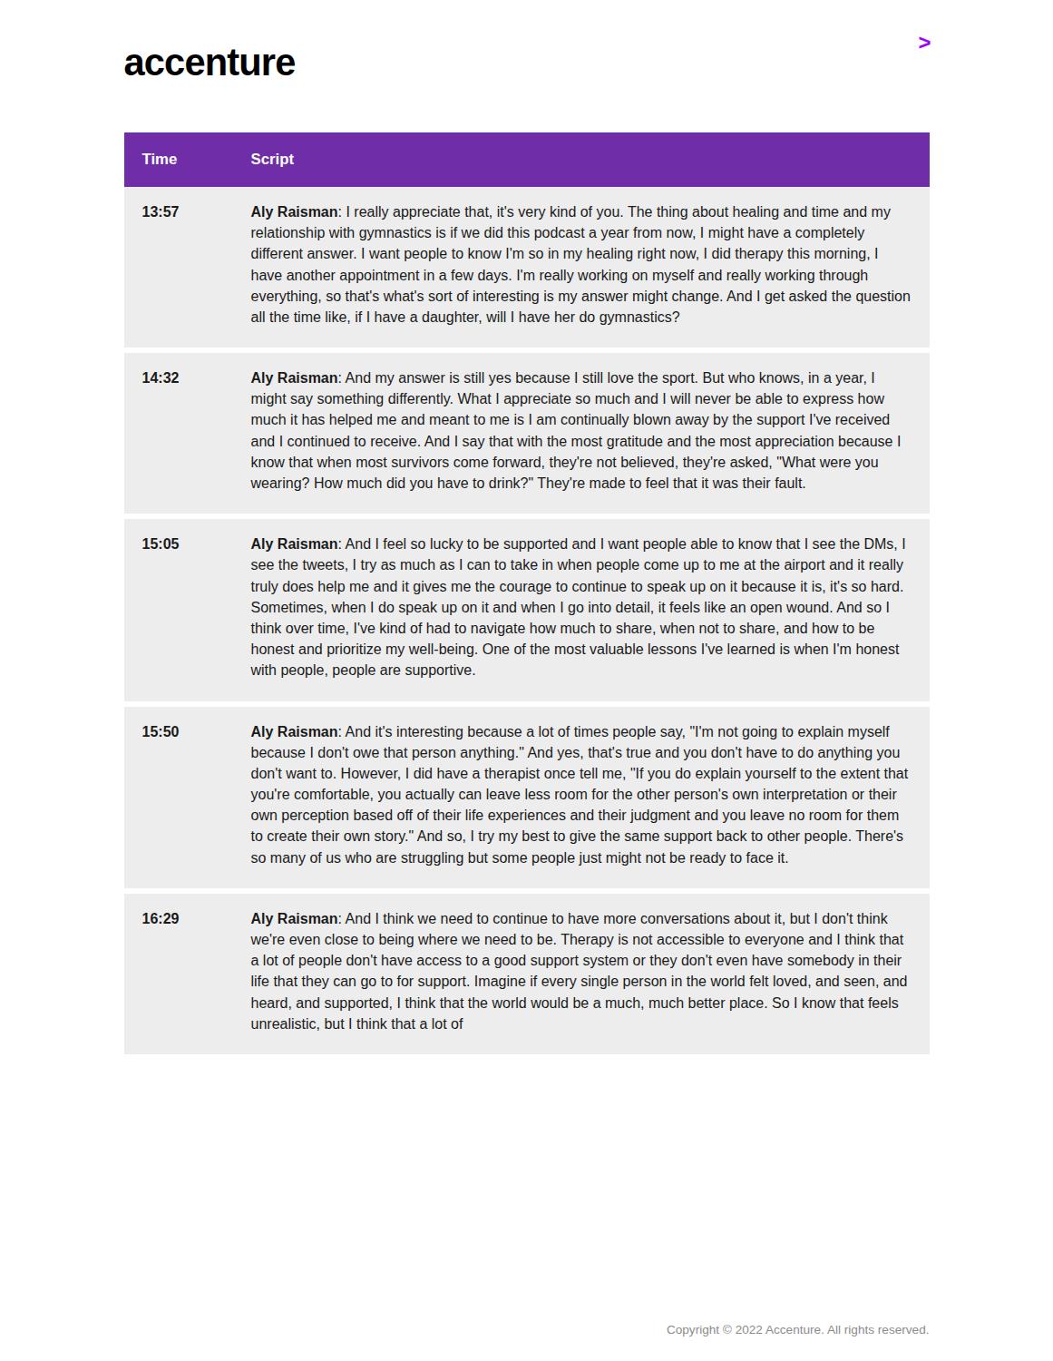accenture>
| Time | Script |
| --- | --- |
| 13:57 | Aly Raisman : I really appreciate that, it's very kind of you. The thing about healing and time and my relationship with gymnastics is if we did this podcast a year from now, I might have a completely different answer. I want people to know I'm so in my healing right now, I did therapy this morning, I have another appointment in a few days. I'm really working on myself and really working through everything, so that's what's sort of interesting is my answer might change. And I get asked the question all the time like, if I have a daughter, will I have her do gymnastics? |
| 14:32 | Aly Raisman : And my answer is still yes because I still love the sport. But who knows, in a year, I might say something differently. What I appreciate so much and I will never be able to express how much it has helped me and meant to me is I am continually blown away by the support I've received and I continued to receive. And I say that with the most gratitude and the most appreciation because I know that when most survivors come forward, they're not believed, they're asked, "What were you wearing? How much did you have to drink?" They're made to feel that it was their fault. |
| 15:05 | Aly Raisman : And I feel so lucky to be supported and I want people able to know that I see the DMs, I see the tweets, I try as much as I can to take in when people come up to me at the airport and it really truly does help me and it gives me the courage to continue to speak up on it because it is, it's so hard. Sometimes, when I do speak up on it and when I go into detail, it feels like an open wound. And so I think over time, I've kind of had to navigate how much to share, when not to share, and how to be honest and prioritize my well-being. One of the most valuable lessons I've learned is when I'm honest with people, people are supportive. |
| 15:50 | Aly Raisman : And it's interesting because a lot of times people say, "I'm not going to explain myself because I don't owe that person anything." And yes, that's true and you don't have to do anything you don't want to. However, I did have a therapist once tell me, "If you do explain yourself to the extent that you're comfortable, you actually can leave less room for the other person's own interpretation or their own perception based off of their life experiences and their judgment and you leave no room for them to create their own story." And so, I try my best to give the same support back to other people. There's so many of us who are struggling but some people just might not be ready to face it. |
| 16:29 | Aly Raisman : And I think we need to continue to have more conversations about it, but I don't think we're even close to being where we need to be. Therapy is not accessible to everyone and I think that a lot of people don't have access to a good support system or they don't even have somebody in their life that they can go to for support. Imagine if every single person in the world felt loved, and seen, and heard, and supported, I think that the world would be a much, much better place. So I know that feels unrealistic, but I think that a lot of |
Copyright © 2022 Accenture. All rights reserved.